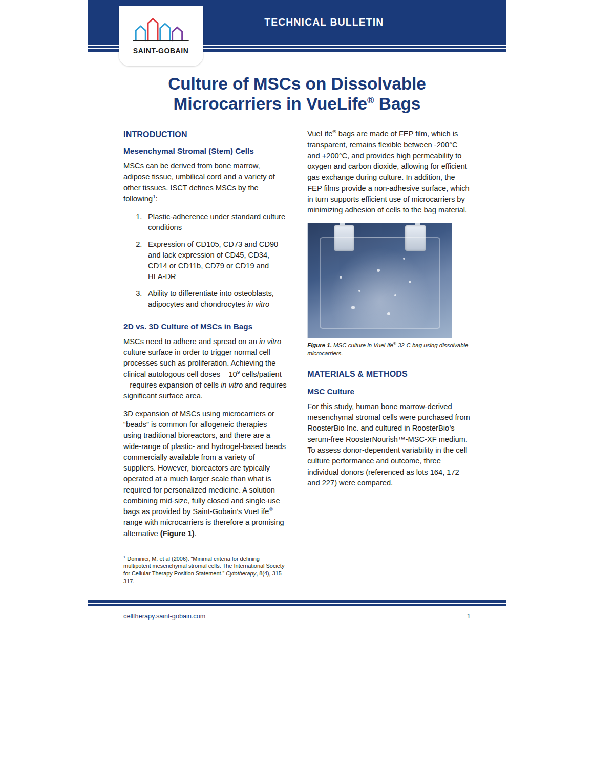Technical Bulletin
SAINT-GOBAIN
Culture of MSCs on Dissolvable
Microcarriers in VueLife® Bags
INTRODUCTION
Mesenchymal Stromal (Stem) Cells
MSCs can be derived from bone marrow, adipose tissue, umbilical cord and a variety of other tissues. ISCT defines MSCs by the following1:
Plastic-adherence under standard culture conditions
Expression of CD105, CD73 and CD90 and lack expression of CD45, CD34, CD14 or CD11b, CD79 or CD19 and HLA-DR
Ability to differentiate into osteoblasts, adipocytes and chondrocytes in vitro
2D vs. 3D Culture of MSCs in Bags
MSCs need to adhere and spread on an in vitro culture surface in order to trigger normal cell processes such as proliferation. Achieving the clinical autologous cell doses – 109 cells/patient – requires expansion of cells in vitro and requires significant surface area.
3D expansion of MSCs using microcarriers or “beads” is common for allogeneic therapies using traditional bioreactors, and there are a wide-range of plastic- and hydrogel-based beads commercially available from a variety of suppliers. However, bioreactors are typically operated at a much larger scale than what is required for personalized medicine. A solution combining mid-size, fully closed and single-use bags as provided by Saint-Gobain’s VueLife® range with microcarriers is therefore a promising alternative (Figure 1).
1 Dominici, M. et al (2006). “Minimal criteria for defining multipotent mesenchymal stromal cells. The International Society for Cellular Therapy Position Statement.” Cytotherapy, 8(4), 315-317.
VueLife® bags are made of FEP film, which is transparent, remains flexible between -200°C and +200°C, and provides high permeability to oxygen and carbon dioxide, allowing for efficient gas exchange during culture. In addition, the FEP films provide a non-adhesive surface, which in turn supports efficient use of microcarriers by minimizing adhesion of cells to the bag material.
Figure 1. MSC culture in VueLife® 32-C bag using dissolvable microcarriers.
MATERIALS & METHODS
MSC Culture
For this study, human bone marrow-derived mesenchymal stromal cells were purchased from RoosterBio Inc. and cultured in RoosterBio’s serum-free RoosterNourish™-MSC-XF medium. To assess donor-dependent variability in the cell culture performance and outcome, three individual donors (referenced as lots 164, 172 and 227) were compared.
celltherapy.saint-gobain.com 1